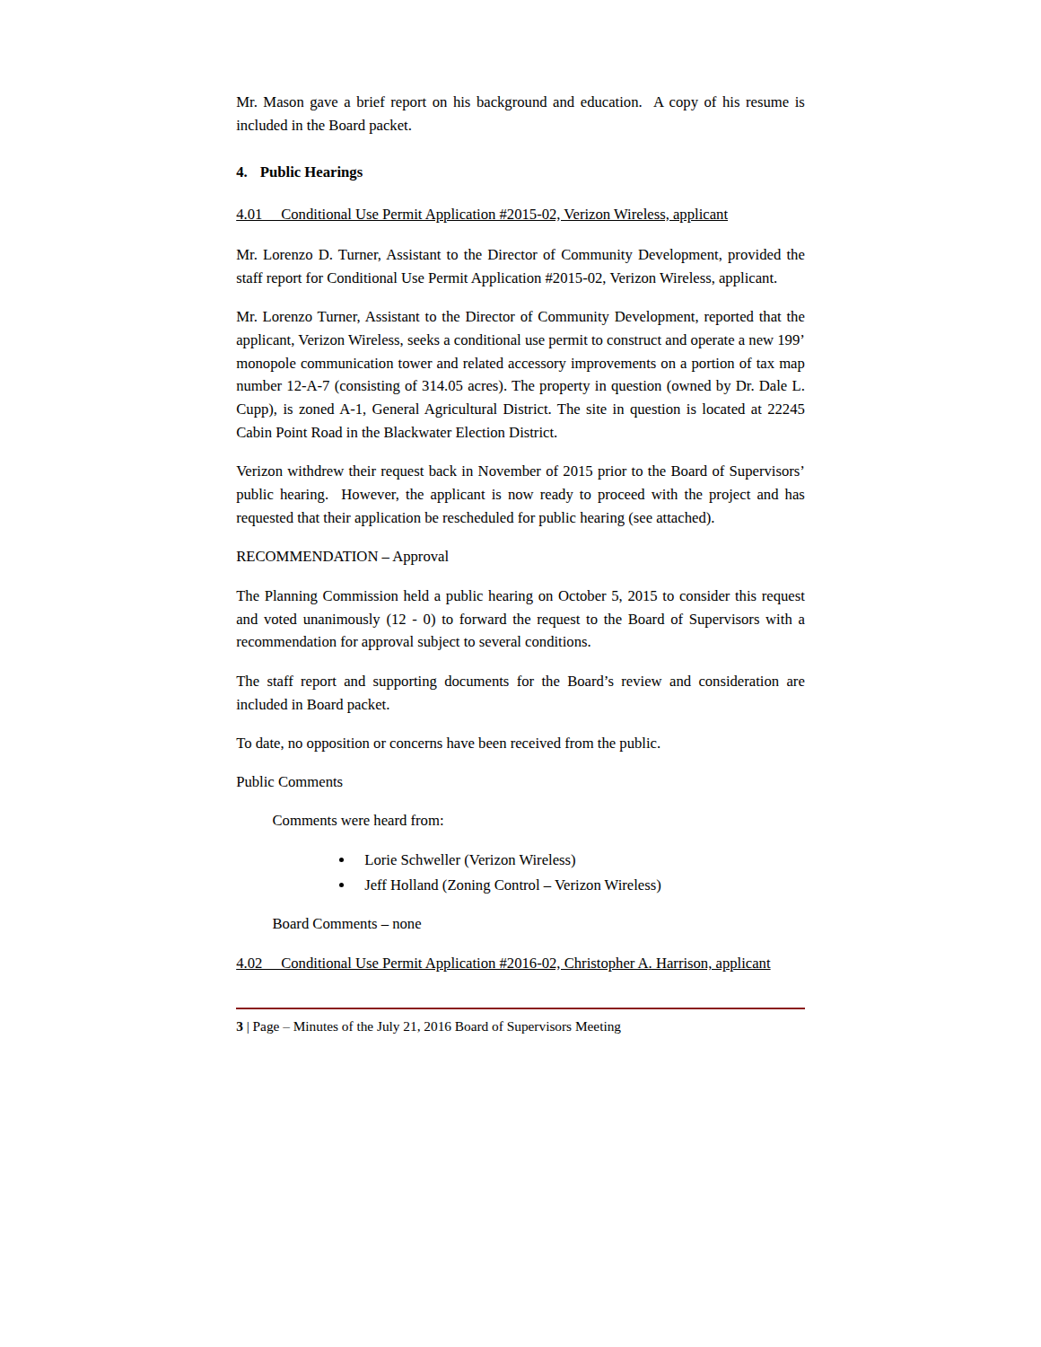Mr. Mason gave a brief report on his background and education. A copy of his resume is included in the Board packet.
4. Public Hearings
4.01 Conditional Use Permit Application #2015-02, Verizon Wireless, applicant
Mr. Lorenzo D. Turner, Assistant to the Director of Community Development, provided the staff report for Conditional Use Permit Application #2015-02, Verizon Wireless, applicant.
Mr. Lorenzo Turner, Assistant to the Director of Community Development, reported that the applicant, Verizon Wireless, seeks a conditional use permit to construct and operate a new 199’ monopole communication tower and related accessory improvements on a portion of tax map number 12-A-7 (consisting of 314.05 acres). The property in question (owned by Dr. Dale L. Cupp), is zoned A-1, General Agricultural District. The site in question is located at 22245 Cabin Point Road in the Blackwater Election District.
Verizon withdrew their request back in November of 2015 prior to the Board of Supervisors’ public hearing. However, the applicant is now ready to proceed with the project and has requested that their application be rescheduled for public hearing (see attached).
RECOMMENDATION – Approval
The Planning Commission held a public hearing on October 5, 2015 to consider this request and voted unanimously (12 - 0) to forward the request to the Board of Supervisors with a recommendation for approval subject to several conditions.
The staff report and supporting documents for the Board’s review and consideration are included in Board packet.
To date, no opposition or concerns have been received from the public.
Public Comments
Comments were heard from:
Lorie Schweller (Verizon Wireless)
Jeff Holland (Zoning Control – Verizon Wireless)
Board Comments – none
4.02 Conditional Use Permit Application #2016-02, Christopher A. Harrison, applicant
3 | Page – Minutes of the July 21, 2016 Board of Supervisors Meeting